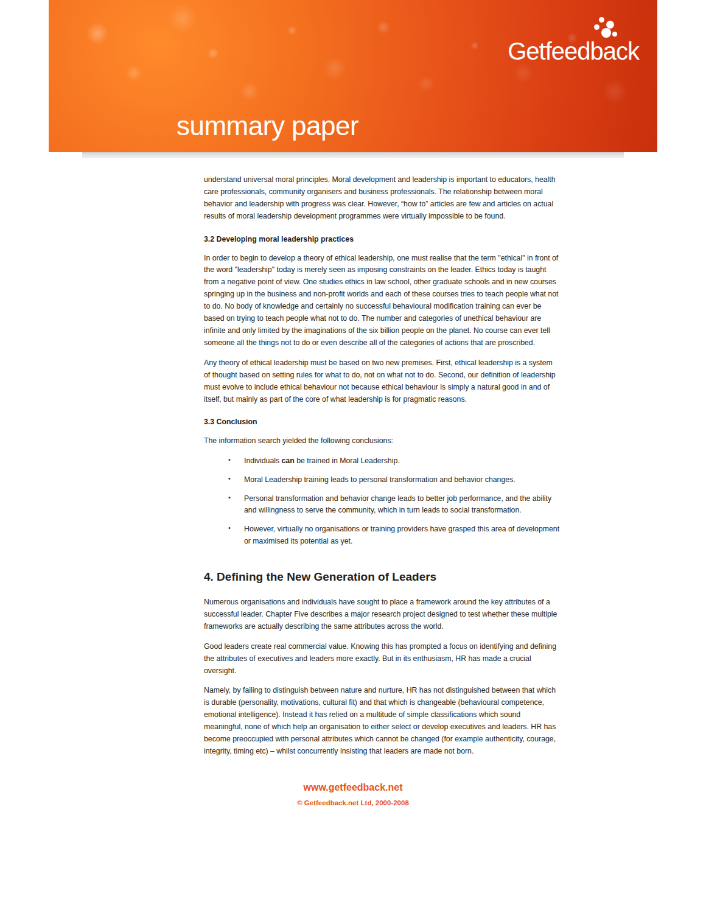Getfeedback
summary paper
understand universal moral principles. Moral development and leadership is important to educators, health care professionals, community organisers and business professionals. The relationship between moral behavior and leadership with progress was clear. However, “how to” articles are few and articles on actual results of moral leadership development programmes were virtually impossible to be found.
3.2 Developing moral leadership practices
In order to begin to develop a theory of ethical leadership, one must realise that the term "ethical" in front of the word "leadership" today is merely seen as imposing constraints on the leader. Ethics today is taught from a negative point of view. One studies ethics in law school, other graduate schools and in new courses springing up in the business and non-profit worlds and each of these courses tries to teach people what not to do. No body of knowledge and certainly no successful behavioural modification training can ever be based on trying to teach people what not to do. The number and categories of unethical behaviour are infinite and only limited by the imaginations of the six billion people on the planet. No course can ever tell someone all the things not to do or even describe all of the categories of actions that are proscribed.
Any theory of ethical leadership must be based on two new premises. First, ethical leadership is a system of thought based on setting rules for what to do, not on what not to do. Second, our definition of leadership must evolve to include ethical behaviour not because ethical behaviour is simply a natural good in and of itself, but mainly as part of the core of what leadership is for pragmatic reasons.
3.3 Conclusion
The information search yielded the following conclusions:
Individuals can be trained in Moral Leadership.
Moral Leadership training leads to personal transformation and behavior changes.
Personal transformation and behavior change leads to better job performance, and the ability and willingness to serve the community, which in turn leads to social transformation.
However, virtually no organisations or training providers have grasped this area of development or maximised its potential as yet.
4. Defining the New Generation of Leaders
Numerous organisations and individuals have sought to place a framework around the key attributes of a successful leader. Chapter Five describes a major research project designed to test whether these multiple frameworks are actually describing the same attributes across the world.
Good leaders create real commercial value. Knowing this has prompted a focus on identifying and defining the attributes of executives and leaders more exactly. But in its enthusiasm, HR has made a crucial oversight.
Namely, by failing to distinguish between nature and nurture, HR has not distinguished between that which is durable (personality, motivations, cultural fit) and that which is changeable (behavioural competence, emotional intelligence). Instead it has relied on a multitude of simple classifications which sound meaningful, none of which help an organisation to either select or develop executives and leaders. HR has become preoccupied with personal attributes which cannot be changed (for example authenticity, courage, integrity, timing etc) – whilst concurrently insisting that leaders are made not born.
www.getfeedback.net
© Getfeedback.net Ltd, 2000-2008